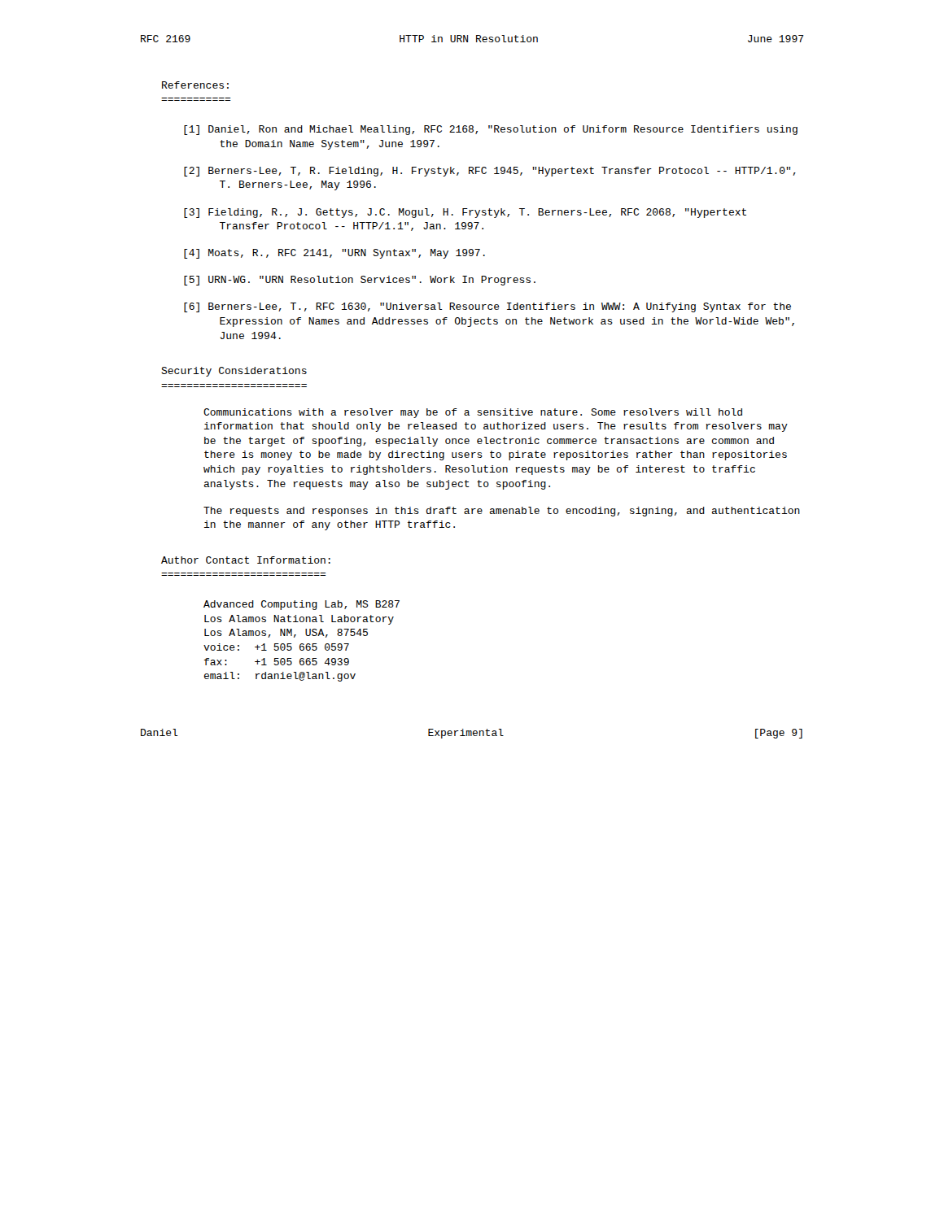RFC 2169 HTTP in URN Resolution June 1997
References:
===========
[1] Daniel, Ron and Michael Mealling, RFC 2168, "Resolution of Uniform Resource Identifiers using the Domain Name System", June 1997.
[2] Berners-Lee, T, R. Fielding, H. Frystyk, RFC 1945, "Hypertext Transfer Protocol -- HTTP/1.0", T. Berners-Lee, May 1996.
[3] Fielding, R., J. Gettys, J.C. Mogul, H. Frystyk, T. Berners-Lee, RFC 2068, "Hypertext Transfer Protocol -- HTTP/1.1", Jan. 1997.
[4] Moats, R., RFC 2141, "URN Syntax", May 1997.
[5] URN-WG. "URN Resolution Services". Work In Progress.
[6] Berners-Lee, T., RFC 1630, "Universal Resource Identifiers in WWW: A Unifying Syntax for the Expression of Names and Addresses of Objects on the Network as used in the World-Wide Web", June 1994.
Security Considerations
=======================
Communications with a resolver may be of a sensitive nature. Some resolvers will hold information that should only be released to authorized users. The results from resolvers may be the target of spoofing, especially once electronic commerce transactions are common and there is money to be made by directing users to pirate repositories rather than repositories which pay royalties to rightsholders. Resolution requests may be of interest to traffic analysts. The requests may also be subject to spoofing.
The requests and responses in this draft are amenable to encoding, signing, and authentication in the manner of any other HTTP traffic.
Author Contact Information:
==========================
Advanced Computing Lab, MS B287
Los Alamos National Laboratory
Los Alamos, NM, USA, 87545
voice:  +1 505 665 0597
fax:    +1 505 665 4939
email:  rdaniel@lanl.gov
Daniel Experimental [Page 9]